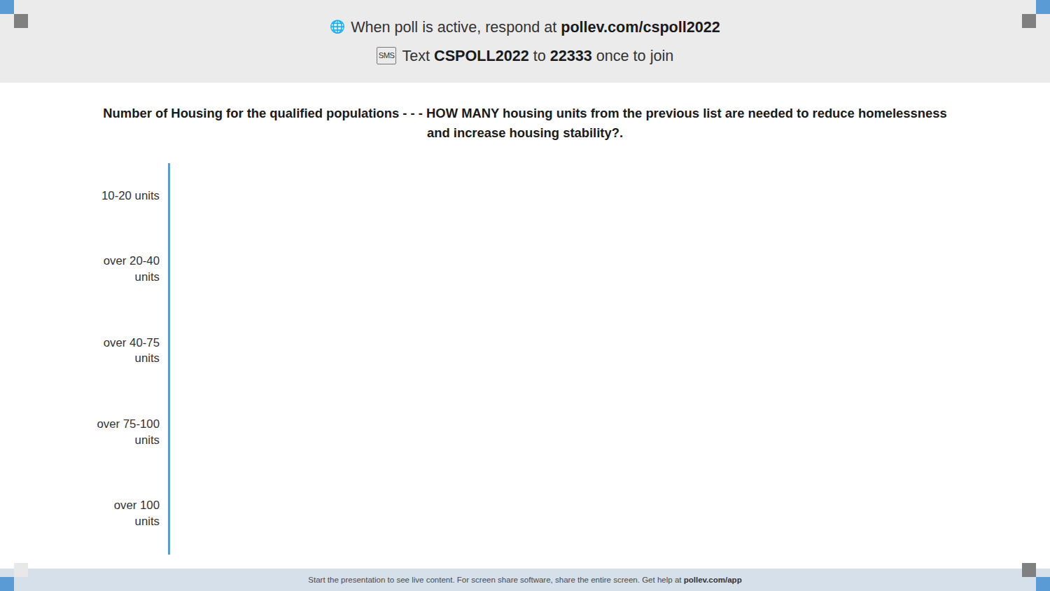🌐 When poll is active, respond at pollev.com/cspoll2022
SMS Text CSPOLL2022 to 22333 once to join
Number of Housing for the qualified populations - - - HOW MANY housing units from the previous list are needed to reduce homelessness and increase housing stability?.
10-20 units
over 20-40
units
over 40-75
units
over 75-100
units
over 100
units
Start the presentation to see live content. For screen share software, share the entire screen. Get help at pollev.com/app